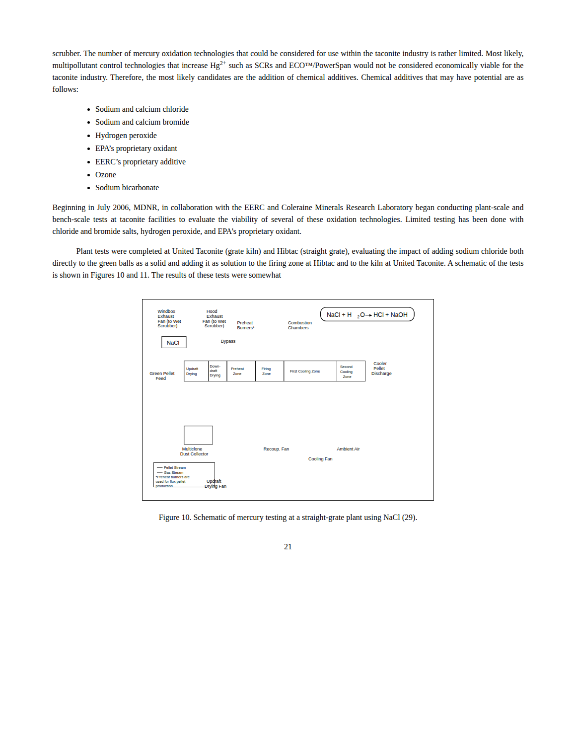scrubber. The number of mercury oxidation technologies that could be considered for use within the taconite industry is rather limited. Most likely, multipollutant control technologies that increase Hg2+ such as SCRs and ECO™/PowerSpan would not be considered economically viable for the taconite industry. Therefore, the most likely candidates are the addition of chemical additives. Chemical additives that may have potential are as follows:
Sodium and calcium chloride
Sodium and calcium bromide
Hydrogen peroxide
EPA’s proprietary oxidant
EERC’s proprietary additive
Ozone
Sodium bicarbonate
Beginning in July 2006, MDNR, in collaboration with the EERC and Coleraine Minerals Research Laboratory began conducting plant-scale and bench-scale tests at taconite facilities to evaluate the viability of several of these oxidation technologies. Limited testing has been done with chloride and bromide salts, hydrogen peroxide, and EPA’s proprietary oxidant.
Plant tests were completed at United Taconite (grate kiln) and Hibtac (straight grate), evaluating the impact of adding sodium chloride both directly to the green balls as a solid and adding it as solution to the firing zone at Hibtac and to the kiln at United Taconite. A schematic of the tests is shown in Figures 10 and 11. The results of these tests were somewhat
Figure 10. Schematic of mercury testing at a straight-grate plant using NaCl (29).
21